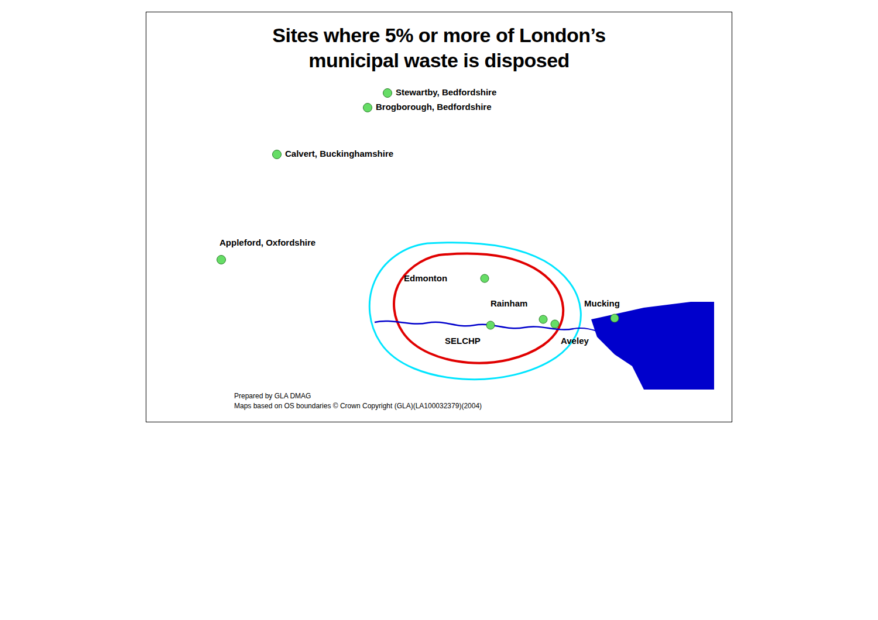Sites where 5% or more of London’s
municipal waste is disposed
Stewartby, Bedfordshire Brogborough, Bedfordshire Calvert, Buckinghamshire Appleford, Oxfordshire
Edmonton Rainham Mucking SELCHP Aveley
Prepared by GLA DMAG
Maps based on OS boundaries © Crown Copyright (GLA)(LA100032379)(2004)